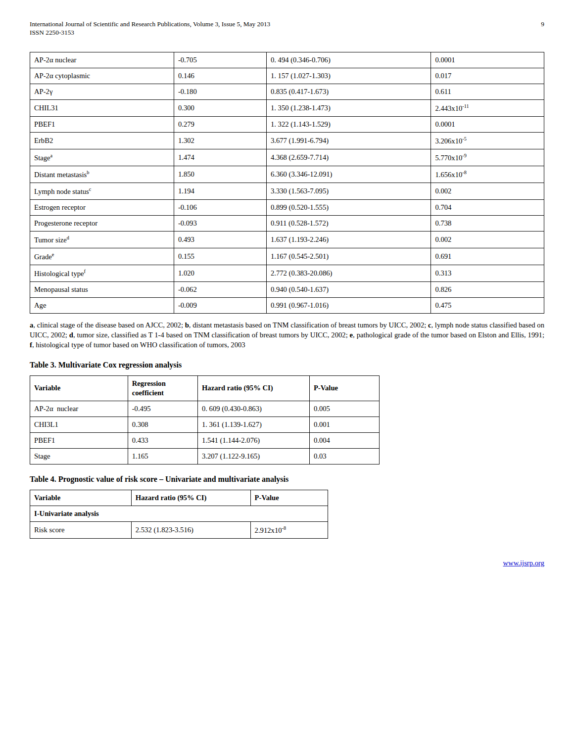International Journal of Scientific and Research Publications, Volume 3, Issue 5, May 2013
ISSN 2250-3153
9
| AP-2α nuclear | -0.705 | 0. 494 (0.346-0.706) | 0.0001 |
| AP-2α cytoplasmic | 0.146 | 1. 157 (1.027-1.303) | 0.017 |
| AP-2γ | -0.180 | 0.835 (0.417-1.673) | 0.611 |
| CHIL31 | 0.300 | 1. 350 (1.238-1.473) | 2.443x10 -11 |
| PBEF1 | 0.279 | 1. 322 (1.143-1.529) | 0.0001 |
| ErbB2 | 1.302 | 3.677 (1.991-6.794) | 3.206x10 -5 |
| Stage a | 1.474 | 4.368 (2.659-7.714) | 5.770x10 -9 |
| Distant metastasis b | 1.850 | 6.360 (3.346-12.091) | 1.656x10 -8 |
| Lymph node status c | 1.194 | 3.330 (1.563-7.095) | 0.002 |
| Estrogen receptor | -0.106 | 0.899 (0.520-1.555) | 0.704 |
| Progesterone receptor | -0.093 | 0.911 (0.528-1.572) | 0.738 |
| Tumor size d | 0.493 | 1.637 (1.193-2.246) | 0.002 |
| Grade e | 0.155 | 1.167 (0.545-2.501) | 0.691 |
| Histological type f | 1.020 | 2.772 (0.383-20.086) | 0.313 |
| Menopausal status | -0.062 | 0.940 (0.540-1.637) | 0.826 |
| Age | -0.009 | 0.991 (0.967-1.016) | 0.475 |
a, clinical stage of the disease based on AJCC, 2002; b, distant metastasis based on TNM classification of breast tumors by UICC, 2002; c, lymph node status classified based on UICC, 2002; d, tumor size, classified as T 1-4 based on TNM classification of breast tumors by UICC, 2002; e, pathological grade of the tumor based on Elston and Ellis, 1991; f, histological type of tumor based on WHO classification of tumors, 2003
Table 3. Multivariate Cox regression analysis
| Variable | Regression coefficient | Hazard ratio (95% CI) | P-Value |
| --- | --- | --- | --- |
| AP-2α nuclear | -0.495 | 0. 609 (0.430-0.863) | 0.005 |
| CHI3L1 | 0.308 | 1. 361 (1.139-1.627) | 0.001 |
| PBEF1 | 0.433 | 1.541 (1.144-2.076) | 0.004 |
| Stage | 1.165 | 3.207 (1.122-9.165) | 0.03 |
Table 4. Prognostic value of risk score – Univariate and multivariate analysis
| Variable | Hazard ratio (95% CI) | P-Value |
| --- | --- | --- |
| I-Univariate analysis |
| Risk score | 2.532 (1.823-3.516) | 2.912x10 -8 |
www.ijsrp.org